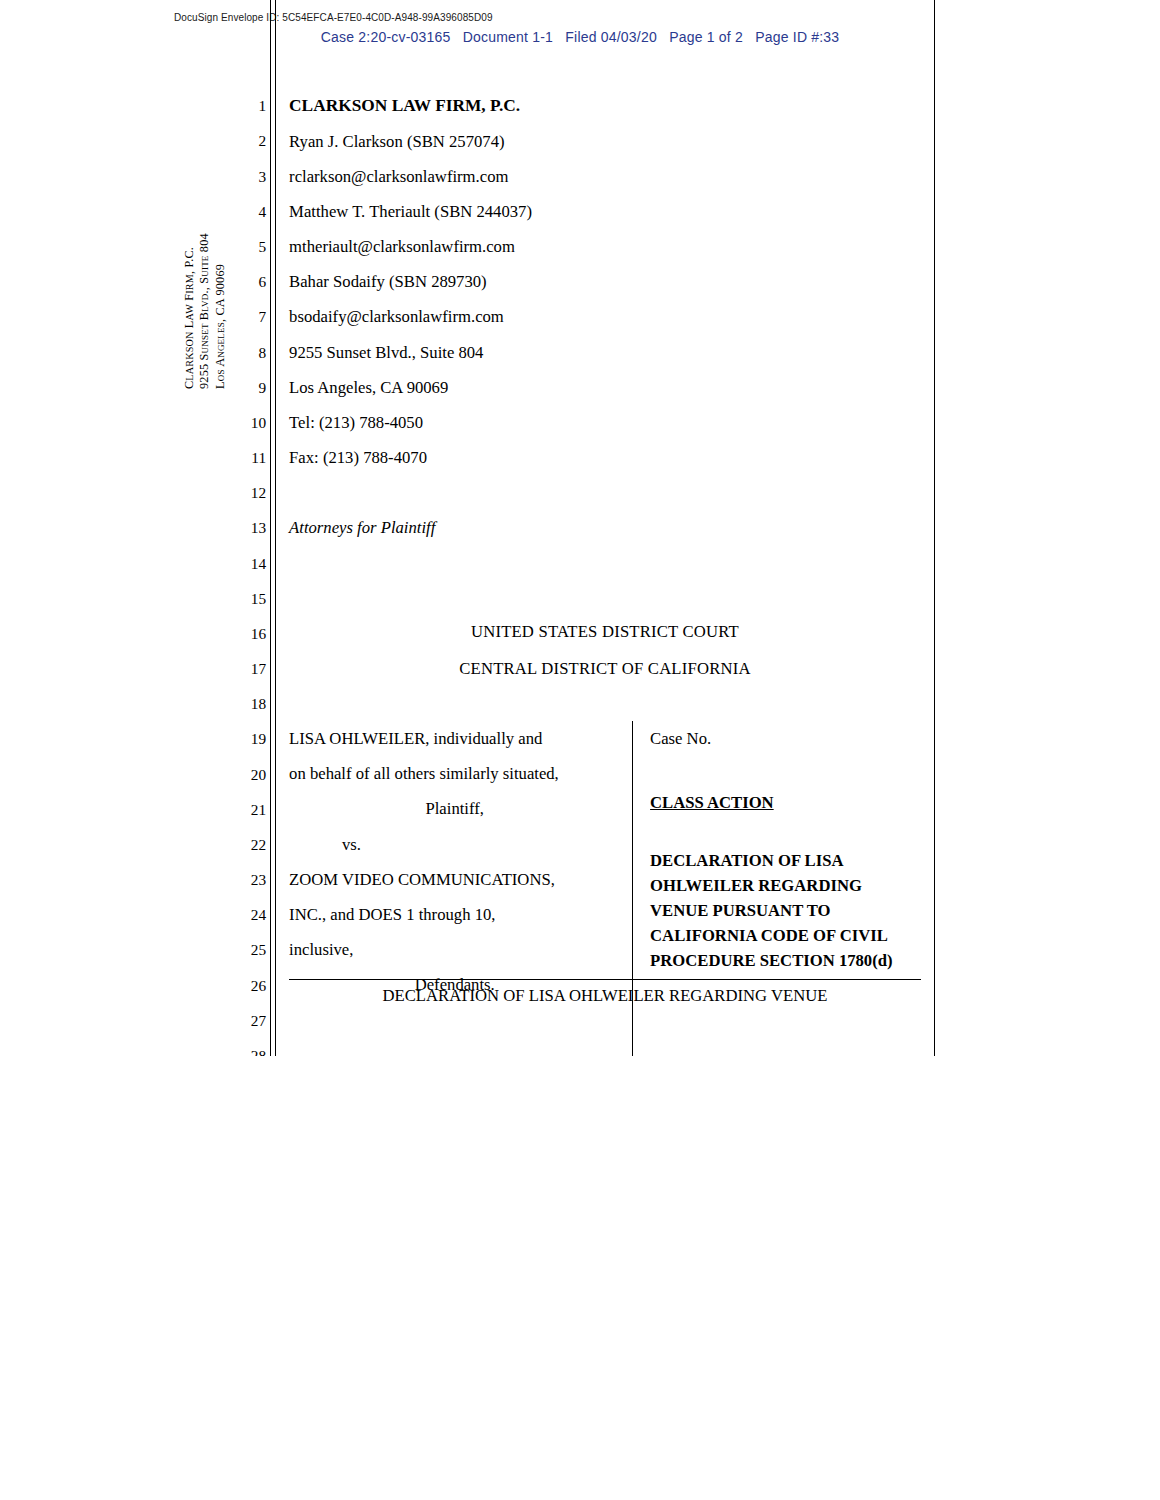DocuSign Envelope ID: 5C54EFCA-E7E0-4C0D-A948-99A396085D09
Case 2:20-cv-03165 Document 1-1 Filed 04/03/20 Page 1 of 2 Page ID #:33
1
2
3
4
5
6
7
8
9
10
11
12
13
14
15
16
17
18
19
20
21
22
23
24
25
26
27
28
CLARKSON LAW FIRM, P.C. 9255 Sunset Blvd., Suite 804 Los Angeles, CA 90069
CLARKSON LAW FIRM, P.C.
Ryan J. Clarkson (SBN 257074)
rclarkson@clarksonlawfirm.com
Matthew T. Theriault (SBN 244037)
mtheriault@clarksonlawfirm.com
Bahar Sodaify (SBN 289730)
bsodaify@clarksonlawfirm.com
9255 Sunset Blvd., Suite 804
Los Angeles, CA 90069
Tel: (213) 788-4050
Fax: (213) 788-4070
Attorneys for Plaintiff
UNITED STATES DISTRICT COURT
CENTRAL DISTRICT OF CALIFORNIA
| LISA OHLWEILER, individually and on behalf of all others similarly situated, Plaintiff, vs. ZOOM VIDEO COMMUNICATIONS, INC., and DOES 1 through 10, inclusive, Defendants. | Case No. CLASS ACTION DECLARATION OF LISA OHLWEILER REGARDING VENUE PURSUANT TO CALIFORNIA CODE OF CIVIL PROCEDURE SECTION 1780(d) |
DECLARATION OF LISA OHLWEILER REGARDING VENUE